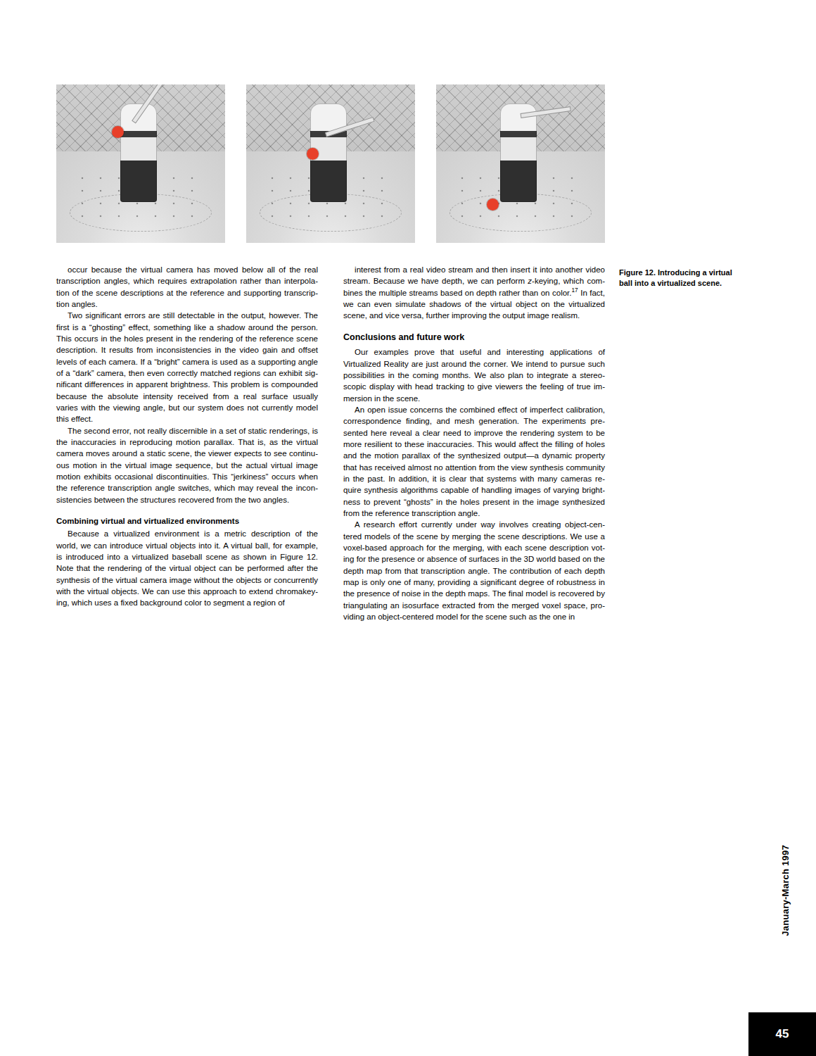Figure 12. Introducing a virtual ball into a virtualized scene.
occur because the virtual camera has moved below all of the real transcription angles, which requires extrapolation rather than interpolation of the scene descriptions at the reference and supporting transcription angles.
Two significant errors are still detectable in the output, however. The first is a “ghosting” effect, something like a shadow around the person. This occurs in the holes present in the rendering of the reference scene description. It results from inconsistencies in the video gain and offset levels of each camera. If a “bright” camera is used as a supporting angle of a “dark” camera, then even correctly matched regions can exhibit significant differences in apparent brightness. This problem is compounded because the absolute intensity received from a real surface usually varies with the viewing angle, but our system does not currently model this effect.
The second error, not really discernible in a set of static renderings, is the inaccuracies in reproducing motion parallax. That is, as the virtual camera moves around a static scene, the viewer expects to see continuous motion in the virtual image sequence, but the actual virtual image motion exhibits occasional discontinuities. This “jerkiness” occurs when the reference transcription angle switches, which may reveal the inconsistencies between the structures recovered from the two angles.
Combining virtual and virtualized environments
Because a virtualized environment is a metric description of the world, we can introduce virtual objects into it. A virtual ball, for example, is introduced into a virtualized baseball scene as shown in Figure 12. Note that the rendering of the virtual object can be performed after the synthesis of the virtual camera image without the objects or concurrently with the virtual objects. We can use this approach to extend chromakeying, which uses a fixed background color to segment a region of
interest from a real video stream and then insert it into another video stream. Because we have depth, we can perform z-keying, which combines the multiple streams based on depth rather than on color.17 In fact, we can even simulate shadows of the virtual object on the virtualized scene, and vice versa, further improving the output image realism.
Conclusions and future work
Our examples prove that useful and interesting applications of Virtualized Reality are just around the corner. We intend to pursue such possibilities in the coming months. We also plan to integrate a stereoscopic display with head tracking to give viewers the feeling of true immersion in the scene.
An open issue concerns the combined effect of imperfect calibration, correspondence finding, and mesh generation. The experiments presented here reveal a clear need to improve the rendering system to be more resilient to these inaccuracies. This would affect the filling of holes and the motion parallax of the synthesized output—a dynamic property that has received almost no attention from the view synthesis community in the past. In addition, it is clear that systems with many cameras require synthesis algorithms capable of handling images of varying brightness to prevent “ghosts” in the holes present in the image synthesized from the reference transcription angle.
A research effort currently under way involves creating object-centered models of the scene by merging the scene descriptions. We use a voxel-based approach for the merging, with each scene description voting for the presence or absence of surfaces in the 3D world based on the depth map from that transcription angle. The contribution of each depth map is only one of many, providing a significant degree of robustness in the presence of noise in the depth maps. The final model is recovered by triangulating an isosurface extracted from the merged voxel space, providing an object-centered model for the scene such as the one in
January-March 1997
45